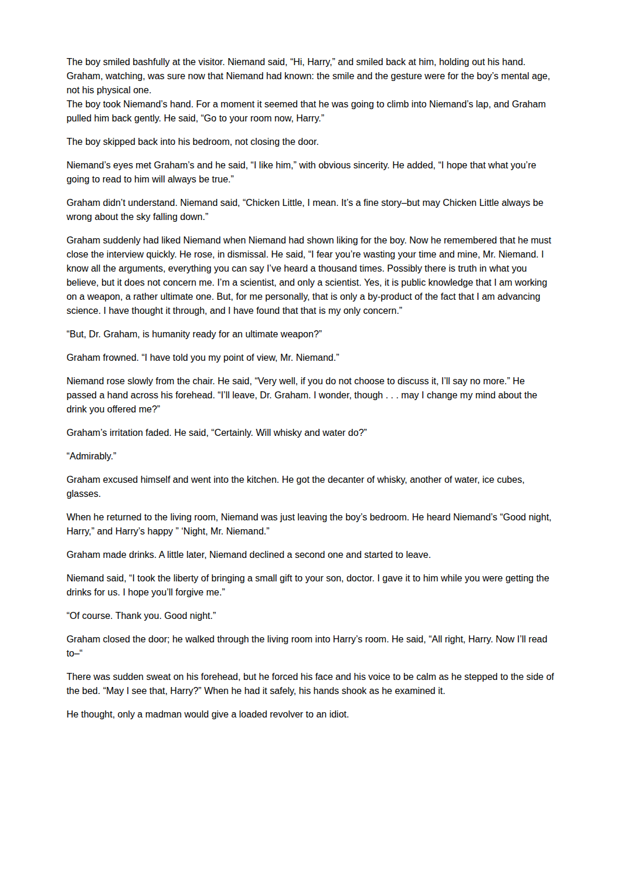The boy smiled bashfully at the visitor. Niemand said, “Hi, Harry,” and smiled back at him, holding out his hand. Graham, watching, was sure now that Niemand had known: the smile and the gesture were for the boy’s mental age, not his physical one.
The boy took Niemand’s hand. For a moment it seemed that he was going to climb into Niemand’s lap, and Graham pulled him back gently. He said, “Go to your room now, Harry.”
The boy skipped back into his bedroom, not closing the door.
Niemand’s eyes met Graham’s and he said, “I like him,” with obvious sincerity. He added, “I hope that what you’re going to read to him will always be true.”
Graham didn’t understand. Niemand said, “Chicken Little, I mean. It’s a fine story–but may Chicken Little always be wrong about the sky falling down.”
Graham suddenly had liked Niemand when Niemand had shown liking for the boy. Now he remembered that he must close the interview quickly. He rose, in dismissal. He said, “I fear you’re wasting your time and mine, Mr. Niemand. I know all the arguments, everything you can say I’ve heard a thousand times. Possibly there is truth in what you believe, but it does not concern me. I’m a scientist, and only a scientist. Yes, it is public knowledge that I am working on a weapon, a rather ultimate one. But, for me personally, that is only a by-product of the fact that I am advancing science. I have thought it through, and I have found that that is my only concern.”
“But, Dr. Graham, is humanity ready for an ultimate weapon?”
Graham frowned. “I have told you my point of view, Mr. Niemand.”
Niemand rose slowly from the chair. He said, “Very well, if you do not choose to discuss it, I’ll say no more.” He passed a hand across his forehead. “I’ll leave, Dr. Graham. I wonder, though . . . may I change my mind about the drink you offered me?”
Graham’s irritation faded. He said, “Certainly. Will whisky and water do?”
“Admirably.”
Graham excused himself and went into the kitchen. He got the decanter of whisky, another of water, ice cubes, glasses.
When he returned to the living room, Niemand was just leaving the boy’s bedroom. He heard Niemand’s “Good night, Harry,” and Harry’s happy ” ‘Night, Mr. Niemand.”
Graham made drinks. A little later, Niemand declined a second one and started to leave.
Niemand said, “I took the liberty of bringing a small gift to your son, doctor. I gave it to him while you were getting the drinks for us. I hope you’ll forgive me.”
“Of course. Thank you. Good night.”
Graham closed the door; he walked through the living room into Harry’s room. He said, “All right, Harry. Now I’ll read to–“
There was sudden sweat on his forehead, but he forced his face and his voice to be calm as he stepped to the side of the bed. “May I see that, Harry?” When he had it safely, his hands shook as he examined it.
He thought, only a madman would give a loaded revolver to an idiot.